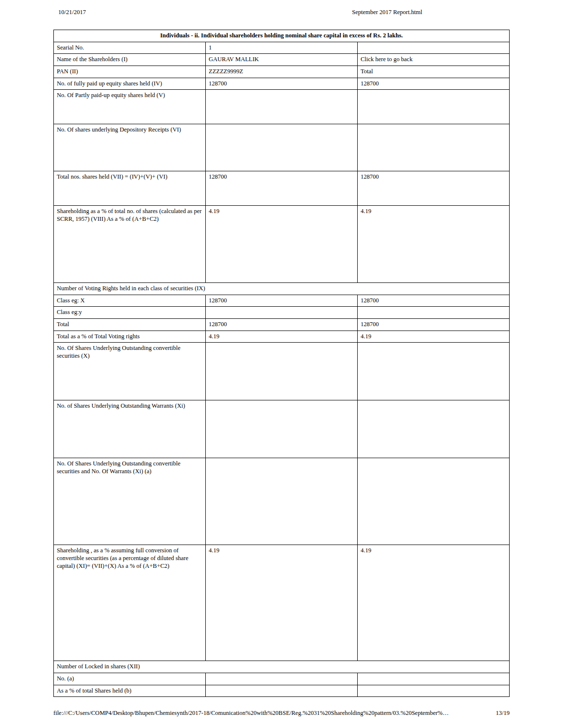10/21/2017
September 2017 Report.html
| Individuals - ii. Individual shareholders holding nominal share capital in excess of Rs. 2 lakhs. |
| Searial No. | 1 | |
| Name of the Shareholders (I) | GAURAV MALLIK | Click here to go back |
| PAN (II) | ZZZZZ9999Z | Total |
| No. of fully paid up equity shares held (IV) | 128700 | 128700 |
| No. Of Partly paid-up equity shares held (V) | | |
| No. Of shares underlying Depository Receipts (VI) | | |
| Total nos. shares held (VII) = (IV)+(V)+ (VI) | 128700 | 128700 |
| Shareholding as a % of total no. of shares (calculated as per SCRR, 1957) (VIII) As a % of (A+B+C2) | 4.19 | 4.19 |
| Number of Voting Rights held in each class of securities (IX) |
| Class eg: X | 128700 | 128700 |
| Class eg:y | | |
| Total | 128700 | 128700 |
| Total as a % of Total Voting rights | 4.19 | 4.19 |
| No. Of Shares Underlying Outstanding convertible securities (X) | | |
| No. of Shares Underlying Outstanding Warrants (Xi) | | |
| No. Of Shares Underlying Outstanding convertible securities and No. Of Warrants (Xi) (a) | | |
| Shareholding , as a % assuming full conversion of convertible securities (as a percentage of diluted share capital) (XI)= (VII)+(X) As a % of (A+B+C2) | 4.19 | 4.19 |
| Number of Locked in shares (XII) |
| No. (a) | | |
| As a % of total Shares held (b) | | |
file:///C:/Users/COMP4/Desktop/Bhupen/Chemiesynth/2017-18/Comunication%20with%20BSE/Reg.%2031%20Shareholding%20pattern/03.%20September%…
13/19